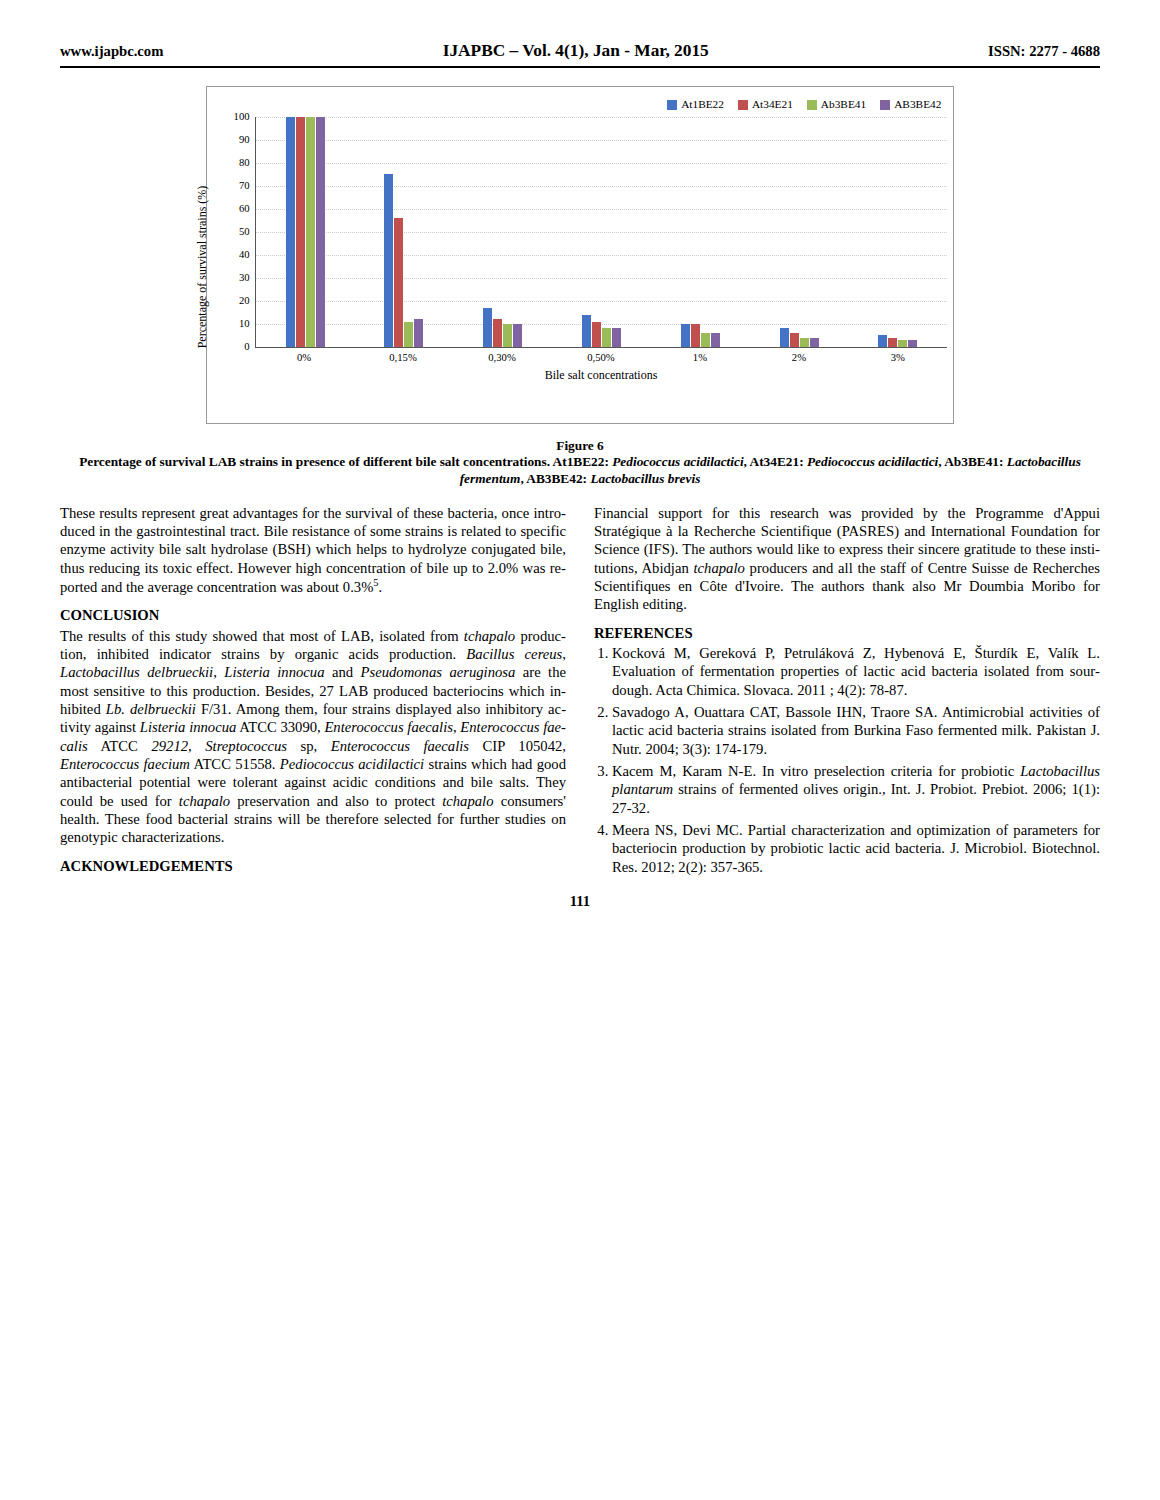www.ijapbc.com
IJAPBC – Vol. 4(1), Jan - Mar, 2015
ISSN: 2277 - 4688
At1BE22 At34E21 Ab3BE41 AB3BE42
Percentage of survival strains (%)
100
90
80
70
60
50
40
30
20
10
0
0%
0,15%
0,30%
0,50%
1%
2%
3%
Bile salt concentrations
Figure 6 Percentage of survival LAB strains in presence of different bile salt concentrations. At1BE22: Pediococcus acidilactici, At34E21: Pediococcus acidilactici, Ab3BE41: Lactobacillus fermentum, AB3BE42: Lactobacillus brevis
These results represent great advantages for the survival of these bacteria, once introduced in the gastrointestinal tract. Bile resistance of some strains is related to specific enzyme activity bile salt hydrolase (BSH) which helps to hydrolyze conjugated bile, thus reducing its toxic effect. However high concentration of bile up to 2.0% was reported and the average concentration was about 0.3%5.
Conclusion
The results of this study showed that most of LAB, isolated from tchapalo production, inhibited indicator strains by organic acids production. Bacillus cereus, Lactobacillus delbrueckii, Listeria innocua and Pseudomonas aeruginosa are the most sensitive to this production. Besides, 27 LAB produced bacteriocins which inhibited Lb. delbrueckii F/31. Among them, four strains displayed also inhibitory activity against Listeria innocua ATCC 33090, Enterococcus faecalis, Enterococcus faecalis ATCC 29212, Streptococcus sp, Enterococcus faecalis CIP 105042, Enterococcus faecium ATCC 51558. Pediococcus acidilactici strains which had good antibacterial potential were tolerant against acidic conditions and bile salts. They could be used for tchapalo preservation and also to protect tchapalo consumers' health. These food bacterial strains will be therefore selected for further studies on genotypic characterizations.
Acknowledgements
Financial support for this research was provided by the Programme d'Appui Stratégique à la Recherche Scientifique (PASRES) and International Foundation for Science (IFS). The authors would like to express their sincere gratitude to these institutions, Abidjan tchapalo producers and all the staff of Centre Suisse de Recherches Scientifiques en Côte d'Ivoire. The authors thank also Mr Doumbia Moribo for English editing.
References
Kocková M, Gereková P, Petruláková Z, Hybenová E, Šturdík E, Valík L. Evaluation of fermentation properties of lactic acid bacteria isolated from sourdough. Acta Chimica. Slovaca. 2011 ; 4(2): 78-87.
Savadogo A, Ouattara CAT, Bassole IHN, Traore SA. Antimicrobial activities of lactic acid bacteria strains isolated from Burkina Faso fermented milk. Pakistan J. Nutr. 2004; 3(3): 174-179.
Kacem M, Karam N-E. In vitro preselection criteria for probiotic Lactobacillus plantarum strains of fermented olives origin., Int. J. Probiot. Prebiot. 2006; 1(1): 27-32.
Meera NS, Devi MC. Partial characterization and optimization of parameters for bacteriocin production by probiotic lactic acid bacteria. J. Microbiol. Biotechnol. Res. 2012; 2(2): 357-365.
111